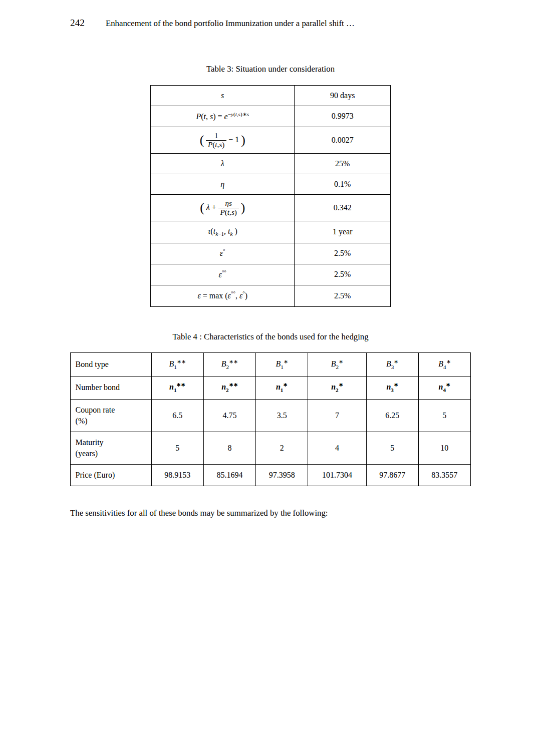242 Enhancement of the bond portfolio Immunization under a parallel shift …
Table 3: Situation under consideration
| s | 90 days |
| P ( t , s ) = e − y ( t , s )∗ s | 0.9973 |
| ( 1 P ( t , s ) − 1 ) | 0.0027 |
| λ | 25% |
| η | 0.1% |
| ( λ + ηs P ( t , s ) ) | 0.342 |
| τ ( t k −1 , t k ) | 1 year |
| ε ° | 2.5% |
| ε °° | 2.5% |
| ε = max ( ε °° , ε ° ) | 2.5% |
Table 4 : Characteristics of the bonds used for the hedging
| Bond type | B 1 ∗∗ | B 2 ∗∗ | B 1 ∗ | B 2 ∗ | B 3 ∗ | B 4 ∗ |
| Number bond | n 1 ∗∗ | n 2 ∗∗ | n 1 ∗ | n 2 ∗ | n 3 ∗ | n 4 ∗ |
| Coupon rate (%) | 6.5 | 4.75 | 3.5 | 7 | 6.25 | 5 |
| Maturity (years) | 5 | 8 | 2 | 4 | 5 | 10 |
| Price (Euro) | 98.9153 | 85.1694 | 97.3958 | 101.7304 | 97.8677 | 83.3557 |
The sensitivities for all of these bonds may be summarized by the following: